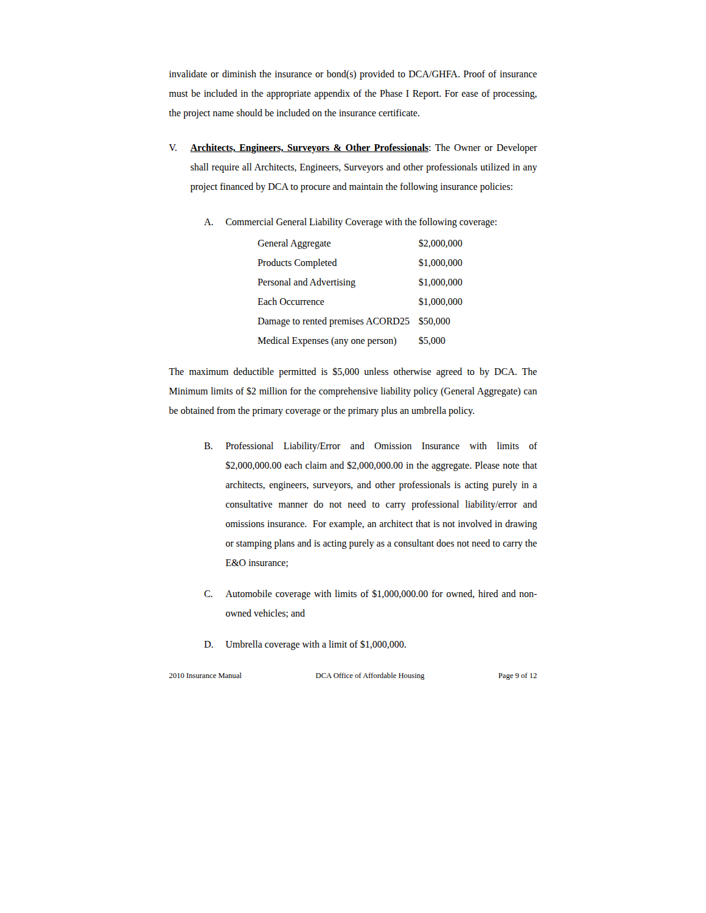invalidate or diminish the insurance or bond(s) provided to DCA/GHFA. Proof of insurance must be included in the appropriate appendix of the Phase I Report. For ease of processing, the project name should be included on the insurance certificate.
V.
Architects, Engineers, Surveyors & Other Professionals: The Owner or Developer shall require all Architects, Engineers, Surveyors and other professionals utilized in any project financed by DCA to procure and maintain the following insurance policies:
A.
Commercial General Liability Coverage with the following coverage:
| General Aggregate | $2,000,000 |
| Products Completed | $1,000,000 |
| Personal and Advertising | $1,000,000 |
| Each Occurrence | $1,000,000 |
| Damage to rented premises ACORD25 | $50,000 |
| Medical Expenses (any one person) | $5,000 |
The maximum deductible permitted is $5,000 unless otherwise agreed to by DCA. The Minimum limits of $2 million for the comprehensive liability policy (General Aggregate) can be obtained from the primary coverage or the primary plus an umbrella policy.
B.
Professional Liability/Error and Omission Insurance with limits of $2,000,000.00 each claim and $2,000,000.00 in the aggregate. Please note that architects, engineers, surveyors, and other professionals is acting purely in a consultative manner do not need to carry professional liability/error and omissions insurance. For example, an architect that is not involved in drawing or stamping plans and is acting purely as a consultant does not need to carry the E&O insurance;
C.
Automobile coverage with limits of $1,000,000.00 for owned, hired and non-owned vehicles; and
D.
Umbrella coverage with a limit of $1,000,000.
2010 Insurance Manual
DCA Office of Affordable Housing
Page 9 of 12